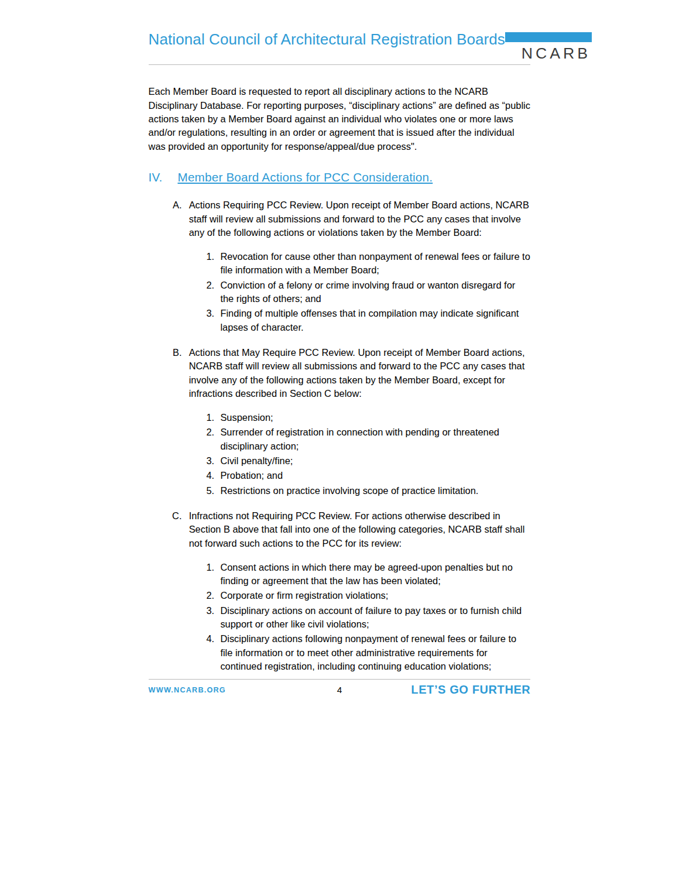National Council of Architectural Registration Boards
NCARB
Each Member Board is requested to report all disciplinary actions to the NCARB Disciplinary Database. For reporting purposes, “disciplinary actions” are defined as “public actions taken by a Member Board against an individual who violates one or more laws and/or regulations, resulting in an order or agreement that is issued after the individual was provided an opportunity for response/appeal/due process".
IV. Member Board Actions for PCC Consideration.
Actions Requiring PCC Review. Upon receipt of Member Board actions, NCARB staff will review all submissions and forward to the PCC any cases that involve any of the following actions or violations taken by the Member Board:
Revocation for cause other than nonpayment of renewal fees or failure to file information with a Member Board;
Conviction of a felony or crime involving fraud or wanton disregard for the rights of others; and
Finding of multiple offenses that in compilation may indicate significant lapses of character.
Actions that May Require PCC Review. Upon receipt of Member Board actions, NCARB staff will review all submissions and forward to the PCC any cases that involve any of the following actions taken by the Member Board, except for infractions described in Section C below:
Suspension;
Surrender of registration in connection with pending or threatened disciplinary action;
Civil penalty/fine;
Probation; and
Restrictions on practice involving scope of practice limitation.
Infractions not Requiring PCC Review. For actions otherwise described in Section B above that fall into one of the following categories, NCARB staff shall not forward such actions to the PCC for its review:
Consent actions in which there may be agreed-upon penalties but no finding or agreement that the law has been violated;
Corporate or firm registration violations;
Disciplinary actions on account of failure to pay taxes or to furnish child support or other like civil violations;
Disciplinary actions following nonpayment of renewal fees or failure to file information or to meet other administrative requirements for continued registration, including continuing education violations;
WWW.NCARB.ORG
4
LET’S GO FURTHER